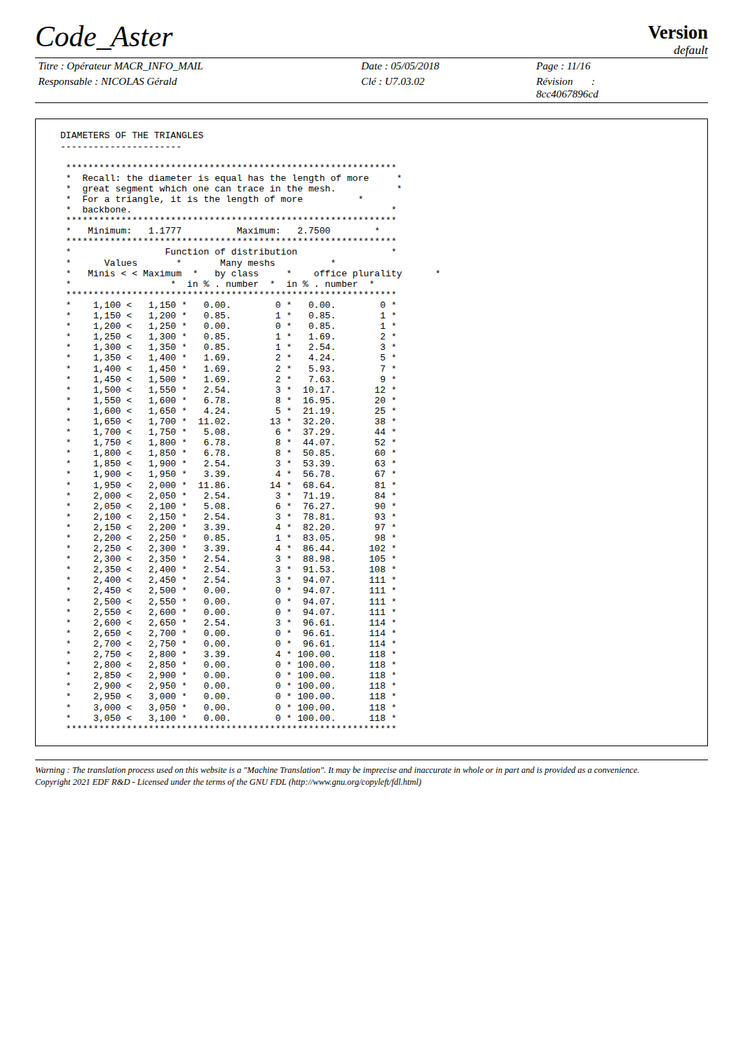Code_Aster
Version default
| Titre : Opérateur MACR_INFO_MAIL | Date : 05/05/2018 | Page : 11/16 |
| Responsable : NICOLAS Gérald | Clé : U7.03.02 | Révision : 8cc4067896cd |
  DIAMETERS OF THE TRIANGLES
  ----------------------

   ************************************************************
   *  Recall: the diameter is equal has the length of more     *
   *  great segment which one can trace in the mesh.           *
   *  For a triangle, it is the length of more          *
   *  backbone.                                               *
   ************************************************************
   *   Minimum:   1.1777          Maximum:   2.7500        *
   ************************************************************
   *                 Function of distribution                 *
   *      Values       *       Many meshs          *
   *   Minis < < Maximum  *   by class     *    office plurality      *
   *                  *  in % . number  *  in % . number  *
   ************************************************************
   *    1,100 <   1,150 *   0.00.        0 *   0.00.        0 *
   *    1,150 <   1,200 *   0.85.        1 *   0.85.        1 *
   *    1,200 <   1,250 *   0.00.        0 *   0.85.        1 *
   *    1,250 <   1,300 *   0.85.        1 *   1.69.        2 *
   *    1,300 <   1,350 *   0.85.        1 *   2.54.        3 *
   *    1,350 <   1,400 *   1.69.        2 *   4.24.        5 *
   *    1,400 <   1,450 *   1.69.        2 *   5.93.        7 *
   *    1,450 <   1,500 *   1.69.        2 *   7.63.        9 *
   *    1,500 <   1,550 *   2.54.        3 *  10.17.       12 *
   *    1,550 <   1,600 *   6.78.        8 *  16.95.       20 *
   *    1,600 <   1,650 *   4.24.        5 *  21.19.       25 *
   *    1,650 <   1,700 *  11.02.       13 *  32.20.       38 *
   *    1,700 <   1,750 *   5.08.        6 *  37.29.       44 *
   *    1,750 <   1,800 *   6.78.        8 *  44.07.       52 *
   *    1,800 <   1,850 *   6.78.        8 *  50.85.       60 *
   *    1,850 <   1,900 *   2.54.        3 *  53.39.       63 *
   *    1,900 <   1,950 *   3.39.        4 *  56.78.       67 *
   *    1,950 <   2,000 *  11.86.       14 *  68.64.       81 *
   *    2,000 <   2,050 *   2.54.        3 *  71.19.       84 *
   *    2,050 <   2,100 *   5.08.        6 *  76.27.       90 *
   *    2,100 <   2,150 *   2.54.        3 *  78.81.       93 *
   *    2,150 <   2,200 *   3.39.        4 *  82.20.       97 *
   *    2,200 <   2,250 *   0.85.        1 *  83.05.       98 *
   *    2,250 <   2,300 *   3.39.        4 *  86.44.      102 *
   *    2,300 <   2,350 *   2.54.        3 *  88.98.      105 *
   *    2,350 <   2,400 *   2.54.        3 *  91.53.      108 *
   *    2,400 <   2,450 *   2.54.        3 *  94.07.      111 *
   *    2,450 <   2,500 *   0.00.        0 *  94.07.      111 *
   *    2,500 <   2,550 *   0.00.        0 *  94.07.      111 *
   *    2,550 <   2,600 *   0.00.        0 *  94.07.      111 *
   *    2,600 <   2,650 *   2.54.        3 *  96.61.      114 *
   *    2,650 <   2,700 *   0.00.        0 *  96.61.      114 *
   *    2,700 <   2,750 *   0.00.        0 *  96.61.      114 *
   *    2,750 <   2,800 *   3.39.        4 * 100.00.      118 *
   *    2,800 <   2,850 *   0.00.        0 * 100.00.      118 *
   *    2,850 <   2,900 *   0.00.        0 * 100.00.      118 *
   *    2,900 <   2,950 *   0.00.        0 * 100.00.      118 *
   *    2,950 <   3,000 *   0.00.        0 * 100.00.      118 *
   *    3,000 <   3,050 *   0.00.        0 * 100.00.      118 *
   *    3,050 <   3,100 *   0.00.        0 * 100.00.      118 *
   ************************************************************
Warning : The translation process used on this website is a "Machine Translation". It may be imprecise and inaccurate in whole or in part and is provided as a convenience.
Copyright 2021 EDF R&D - Licensed under the terms of the GNU FDL (http://www.gnu.org/copyleft/fdl.html)